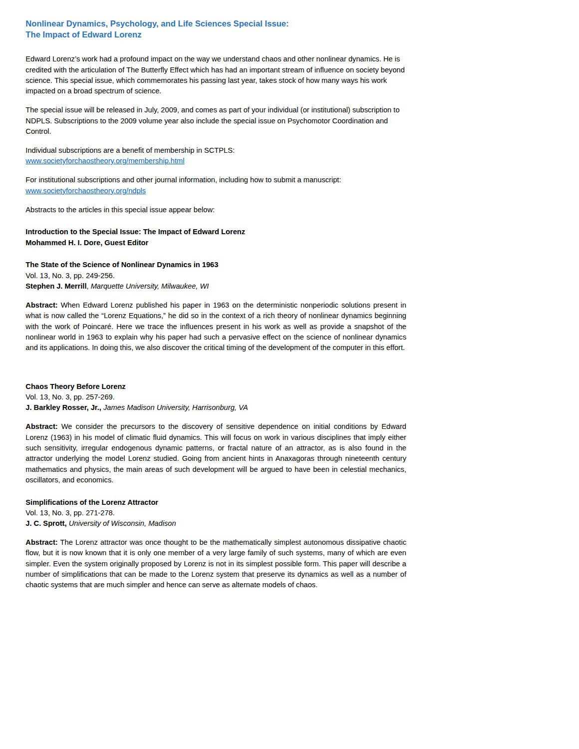Nonlinear Dynamics, Psychology, and Life Sciences Special Issue:
The Impact of Edward Lorenz
Edward Lorenz’s work had a profound impact on the way we understand chaos and other nonlinear dynamics. He is credited with the articulation of The Butterfly Effect which has had an important stream of influence on society beyond science. This special issue, which commemorates his passing last year, takes stock of how many ways his work impacted on a broad spectrum of science.
The special issue will be released in July, 2009, and comes as part of your individual (or institutional) subscription to NDPLS. Subscriptions to the 2009 volume year also include the special issue on Psychomotor Coordination and Control.
Individual subscriptions are a benefit of membership in SCTPLS:
www.societyforchaostheory.org/membership.html
For institutional subscriptions and other journal information, including how to submit a manuscript:
www.societyforchaostheory.org/ndpls
Abstracts to the articles in this special issue appear below:
Introduction to the Special Issue: The Impact of Edward Lorenz
Mohammed H. I. Dore, Guest Editor
The State of the Science of Nonlinear Dynamics in 1963
Vol. 13, No. 3, pp. 249-256.
Stephen J. Merrill, Marquette University, Milwaukee, WI
Abstract: When Edward Lorenz published his paper in 1963 on the deterministic nonperiodic solutions present in what is now called the “Lorenz Equations,” he did so in the context of a rich theory of nonlinear dynamics beginning with the work of Poincaré. Here we trace the influences present in his work as well as provide a snapshot of the nonlinear world in 1963 to explain why his paper had such a pervasive effect on the science of nonlinear dynamics and its applications. In doing this, we also discover the critical timing of the development of the computer in this effort.
Chaos Theory Before Lorenz
Vol. 13, No. 3, pp. 257-269.
J. Barkley Rosser, Jr., James Madison University, Harrisonburg, VA
Abstract: We consider the precursors to the discovery of sensitive dependence on initial conditions by Edward Lorenz (1963) in his model of climatic fluid dynamics. This will focus on work in various disciplines that imply either such sensitivity, irregular endogenous dynamic patterns, or fractal nature of an attractor, as is also found in the attractor underlying the model Lorenz studied. Going from ancient hints in Anaxagoras through nineteenth century mathematics and physics, the main areas of such development will be argued to have been in celestial mechanics, oscillators, and economics.
Simplifications of the Lorenz Attractor
Vol. 13, No. 3, pp. 271-278.
J. C. Sprott, University of Wisconsin, Madison
Abstract: The Lorenz attractor was once thought to be the mathematically simplest autonomous dissipative chaotic flow, but it is now known that it is only one member of a very large family of such systems, many of which are even simpler. Even the system originally proposed by Lorenz is not in its simplest possible form. This paper will describe a number of simplifications that can be made to the Lorenz system that preserve its dynamics as well as a number of chaotic systems that are much simpler and hence can serve as alternate models of chaos.